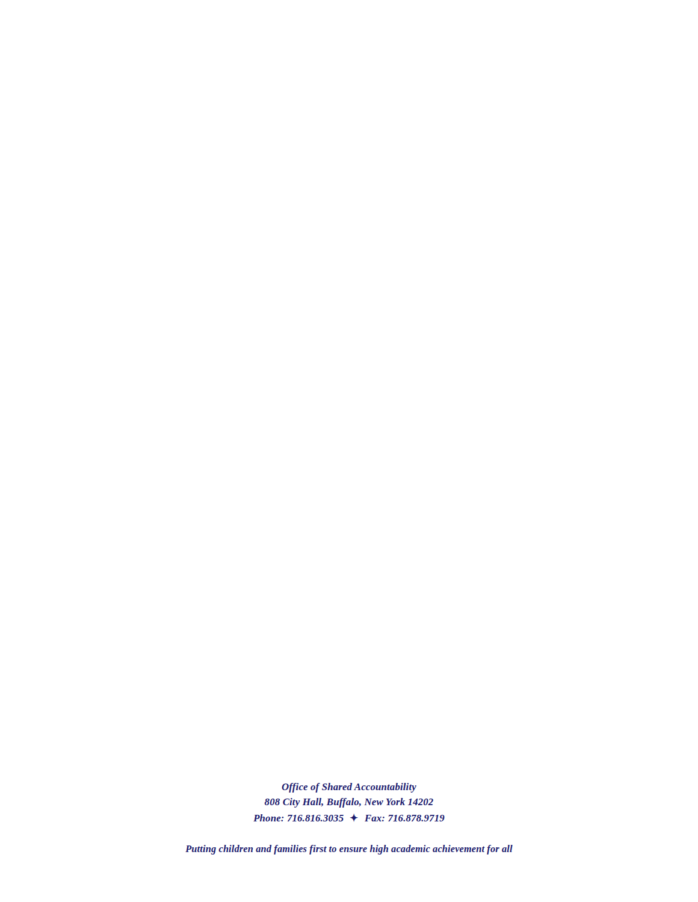Office of Shared Accountability
808 City Hall, Buffalo, New York 14202
Phone: 716.816.3035 ✦ Fax: 716.878.9719
Putting children and families first to ensure high academic achievement for all